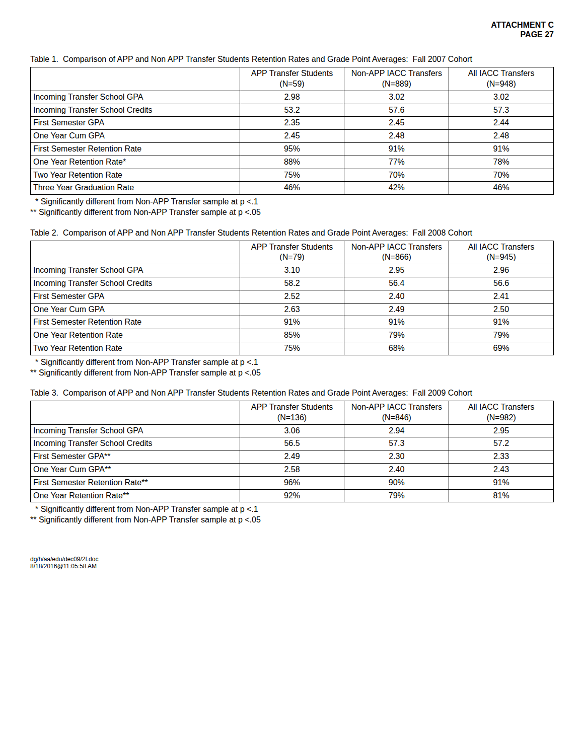ATTACHMENT C
PAGE 27
Table 1. Comparison of APP and Non APP Transfer Students Retention Rates and Grade Point Averages: Fall 2007 Cohort
| | APP Transfer Students (N=59) | Non-APP IACC Transfers (N=889) | All IACC Transfers (N=948) |
| --- | --- | --- | --- |
| Incoming Transfer School GPA | 2.98 | 3.02 | 3.02 |
| Incoming Transfer School Credits | 53.2 | 57.6 | 57.3 |
| First Semester GPA | 2.35 | 2.45 | 2.44 |
| One Year Cum GPA | 2.45 | 2.48 | 2.48 |
| First Semester Retention Rate | 95% | 91% | 91% |
| One Year Retention Rate* | 88% | 77% | 78% |
| Two Year Retention Rate | 75% | 70% | 70% |
| Three Year Graduation Rate | 46% | 42% | 46% |
* Significantly different from Non-APP Transfer sample at p <.1
** Significantly different from Non-APP Transfer sample at p <.05
Table 2. Comparison of APP and Non APP Transfer Students Retention Rates and Grade Point Averages: Fall 2008 Cohort
| | APP Transfer Students (N=79) | Non-APP IACC Transfers (N=866) | All IACC Transfers (N=945) |
| --- | --- | --- | --- |
| Incoming Transfer School GPA | 3.10 | 2.95 | 2.96 |
| Incoming Transfer School Credits | 58.2 | 56.4 | 56.6 |
| First Semester GPA | 2.52 | 2.40 | 2.41 |
| One Year Cum GPA | 2.63 | 2.49 | 2.50 |
| First Semester Retention Rate | 91% | 91% | 91% |
| One Year Retention Rate | 85% | 79% | 79% |
| Two Year Retention Rate | 75% | 68% | 69% |
* Significantly different from Non-APP Transfer sample at p <.1
** Significantly different from Non-APP Transfer sample at p <.05
Table 3. Comparison of APP and Non APP Transfer Students Retention Rates and Grade Point Averages: Fall 2009 Cohort
| | APP Transfer Students (N=136) | Non-APP IACC Transfers (N=846) | All IACC Transfers (N=982) |
| --- | --- | --- | --- |
| Incoming Transfer School GPA | 3.06 | 2.94 | 2.95 |
| Incoming Transfer School Credits | 56.5 | 57.3 | 57.2 |
| First Semester GPA** | 2.49 | 2.30 | 2.33 |
| One Year Cum GPA** | 2.58 | 2.40 | 2.43 |
| First Semester Retention Rate** | 96% | 90% | 91% |
| One Year Retention Rate** | 92% | 79% | 81% |
* Significantly different from Non-APP Transfer sample at p <.1
** Significantly different from Non-APP Transfer sample at p <.05
dg/h/aa/edu/dec09/2f.doc
8/18/2016@11:05:58 AM